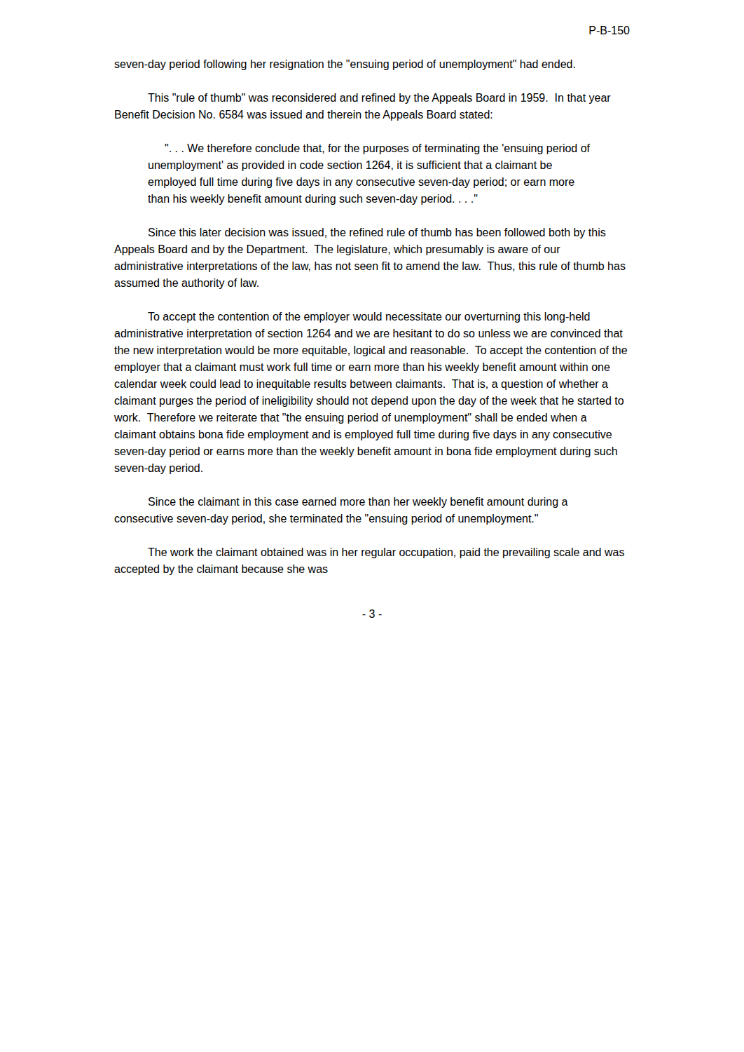P-B-150
seven-day period following her resignation the "ensuing period of unemployment" had ended.
This "rule of thumb" was reconsidered and refined by the Appeals Board in 1959. In that year Benefit Decision No. 6584 was issued and therein the Appeals Board stated:
". . . We therefore conclude that, for the purposes of terminating the 'ensuing period of unemployment' as provided in code section 1264, it is sufficient that a claimant be employed full time during five days in any consecutive seven-day period; or earn more than his weekly benefit amount during such seven-day period. . . ."
Since this later decision was issued, the refined rule of thumb has been followed both by this Appeals Board and by the Department. The legislature, which presumably is aware of our administrative interpretations of the law, has not seen fit to amend the law. Thus, this rule of thumb has assumed the authority of law.
To accept the contention of the employer would necessitate our overturning this long-held administrative interpretation of section 1264 and we are hesitant to do so unless we are convinced that the new interpretation would be more equitable, logical and reasonable. To accept the contention of the employer that a claimant must work full time or earn more than his weekly benefit amount within one calendar week could lead to inequitable results between claimants. That is, a question of whether a claimant purges the period of ineligibility should not depend upon the day of the week that he started to work. Therefore we reiterate that "the ensuing period of unemployment" shall be ended when a claimant obtains bona fide employment and is employed full time during five days in any consecutive seven-day period or earns more than the weekly benefit amount in bona fide employment during such seven-day period.
Since the claimant in this case earned more than her weekly benefit amount during a consecutive seven-day period, she terminated the "ensuing period of unemployment."
The work the claimant obtained was in her regular occupation, paid the prevailing scale and was accepted by the claimant because she was
- 3 -